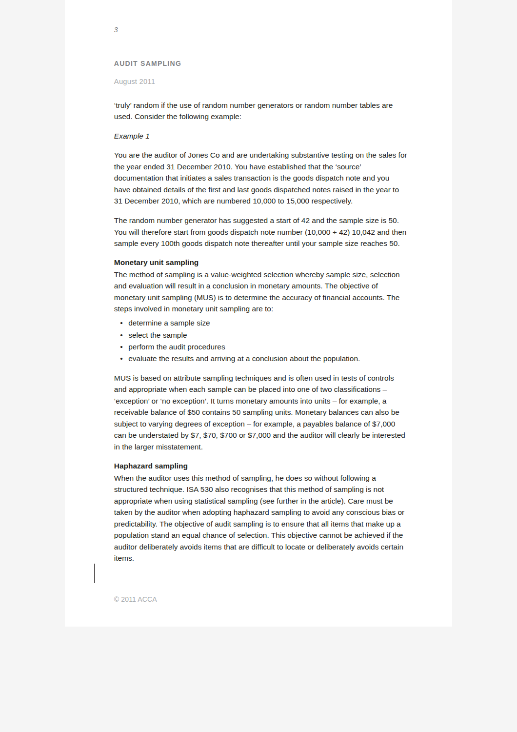3
Audit sampling
August 2011
‘truly’ random if the use of random number generators or random number tables are used. Consider the following example:
Example 1
You are the auditor of Jones Co and are undertaking substantive testing on the sales for the year ended 31 December 2010. You have established that the ‘source’ documentation that initiates a sales transaction is the goods dispatch note and you have obtained details of the first and last goods dispatched notes raised in the year to 31 December 2010, which are numbered 10,000 to 15,000 respectively.
The random number generator has suggested a start of 42 and the sample size is 50. You will therefore start from goods dispatch note number (10,000 + 42) 10,042 and then sample every 100th goods dispatch note thereafter until your sample size reaches 50.
Monetary unit sampling
The method of sampling is a value-weighted selection whereby sample size, selection and evaluation will result in a conclusion in monetary amounts. The objective of monetary unit sampling (MUS) is to determine the accuracy of financial accounts. The steps involved in monetary unit sampling are to:
determine a sample size
select the sample
perform the audit procedures
evaluate the results and arriving at a conclusion about the population.
MUS is based on attribute sampling techniques and is often used in tests of controls and appropriate when each sample can be placed into one of two classifications – ‘exception’ or ‘no exception’. It turns monetary amounts into units – for example, a receivable balance of $50 contains 50 sampling units. Monetary balances can also be subject to varying degrees of exception – for example, a payables balance of $7,000 can be understated by $7, $70, $700 or $7,000 and the auditor will clearly be interested in the larger misstatement.
Haphazard sampling
When the auditor uses this method of sampling, he does so without following a structured technique. ISA 530 also recognises that this method of sampling is not appropriate when using statistical sampling (see further in the article). Care must be taken by the auditor when adopting haphazard sampling to avoid any conscious bias or predictability. The objective of audit sampling is to ensure that all items that make up a population stand an equal chance of selection. This objective cannot be achieved if the auditor deliberately avoids items that are difficult to locate or deliberately avoids certain items.
© 2011 ACCA